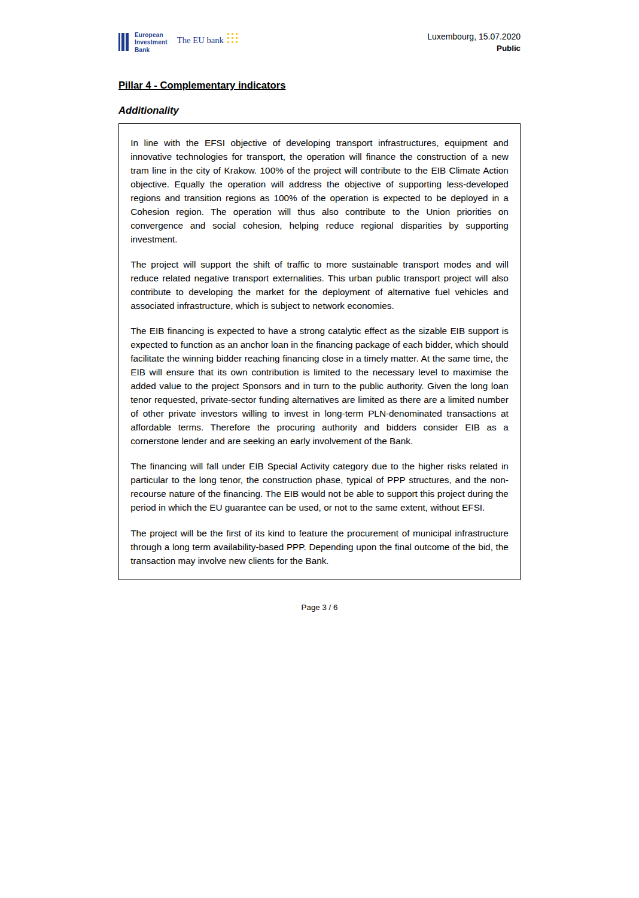European
Investment
Bank
The EU bank
Luxembourg, 15.07.2020
Public
Pillar 4 - Complementary indicators
Additionality
In line with the EFSI objective of developing transport infrastructures, equipment and innovative technologies for transport, the operation will finance the construction of a new tram line in the city of Krakow. 100% of the project will contribute to the EIB Climate Action objective. Equally the operation will address the objective of supporting less-developed regions and transition regions as 100% of the operation is expected to be deployed in a Cohesion region. The operation will thus also contribute to the Union priorities on convergence and social cohesion, helping reduce regional disparities by supporting investment.
The project will support the shift of traffic to more sustainable transport modes and will reduce related negative transport externalities. This urban public transport project will also contribute to developing the market for the deployment of alternative fuel vehicles and associated infrastructure, which is subject to network economies.
The EIB financing is expected to have a strong catalytic effect as the sizable EIB support is expected to function as an anchor loan in the financing package of each bidder, which should facilitate the winning bidder reaching financing close in a timely matter. At the same time, the EIB will ensure that its own contribution is limited to the necessary level to maximise the added value to the project Sponsors and in turn to the public authority. Given the long loan tenor requested, private-sector funding alternatives are limited as there are a limited number of other private investors willing to invest in long-term PLN-denominated transactions at affordable terms. Therefore the procuring authority and bidders consider EIB as a cornerstone lender and are seeking an early involvement of the Bank.
The financing will fall under EIB Special Activity category due to the higher risks related in particular to the long tenor, the construction phase, typical of PPP structures, and the non-recourse nature of the financing. The EIB would not be able to support this project during the period in which the EU guarantee can be used, or not to the same extent, without EFSI.
The project will be the first of its kind to feature the procurement of municipal infrastructure through a long term availability-based PPP. Depending upon the final outcome of the bid, the transaction may involve new clients for the Bank.
Page 3 / 6